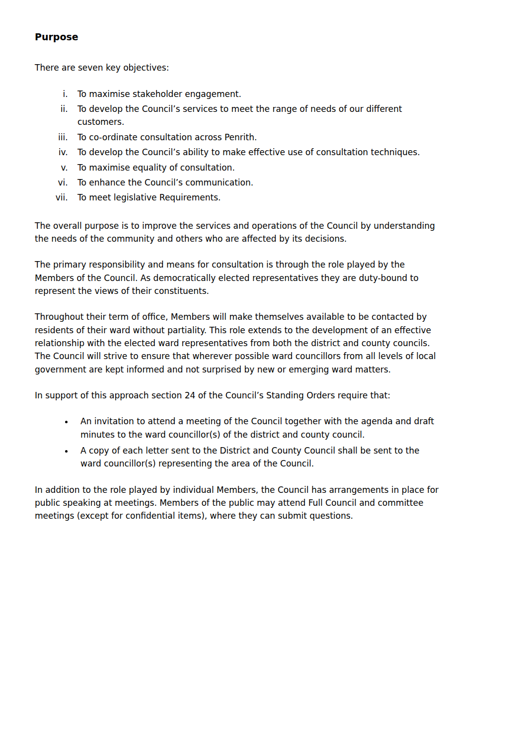Purpose
There are seven key objectives:
To maximise stakeholder engagement.
To develop the Council’s services to meet the range of needs of our different customers.
To co-ordinate consultation across Penrith.
To develop the Council’s ability to make effective use of consultation techniques.
To maximise equality of consultation.
To enhance the Council’s communication.
To meet legislative Requirements.
The overall purpose is to improve the services and operations of the Council by understanding the needs of the community and others who are affected by its decisions.
The primary responsibility and means for consultation is through the role played by the Members of the Council. As democratically elected representatives they are duty-bound to represent the views of their constituents.
Throughout their term of office, Members will make themselves available to be contacted by residents of their ward without partiality. This role extends to the development of an effective relationship with the elected ward representatives from both the district and county councils. The Council will strive to ensure that wherever possible ward councillors from all levels of local government are kept informed and not surprised by new or emerging ward matters.
In support of this approach section 24 of the Council’s Standing Orders require that:
An invitation to attend a meeting of the Council together with the agenda and draft minutes to the ward councillor(s) of the district and county council.
A copy of each letter sent to the District and County Council shall be sent to the ward councillor(s) representing the area of the Council.
In addition to the role played by individual Members, the Council has arrangements in place for public speaking at meetings. Members of the public may attend Full Council and committee meetings (except for confidential items), where they can submit questions.